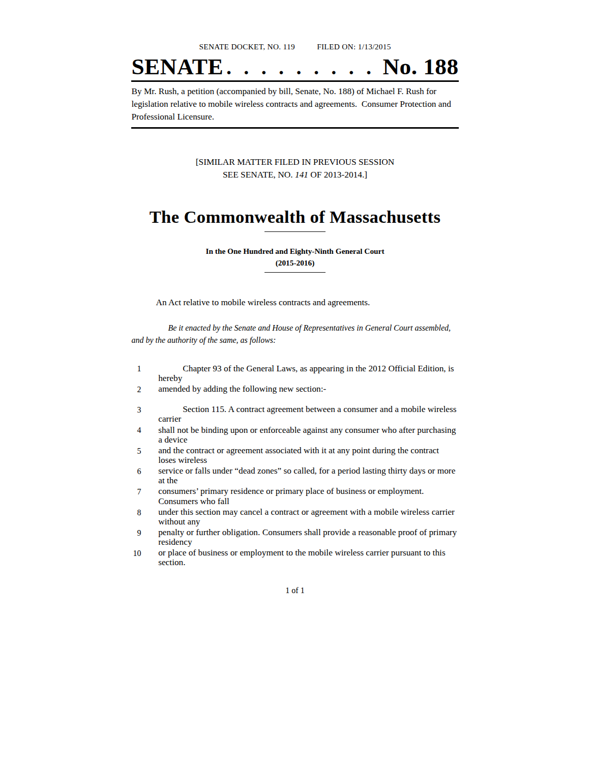SENATE DOCKET, NO. 119 FILED ON: 1/13/2015
SENATE . . . . . . . . . . . . . . . No. 188
By Mr. Rush, a petition (accompanied by bill, Senate, No. 188) of Michael F. Rush for legislation relative to mobile wireless contracts and agreements. Consumer Protection and Professional Licensure.
[SIMILAR MATTER FILED IN PREVIOUS SESSION
SEE SENATE, NO. 141 OF 2013-2014.]
The Commonwealth of Massachusetts
In the One Hundred and Eighty-Ninth General Court
(2015-2016)
An Act relative to mobile wireless contracts and agreements.
Be it enacted by the Senate and House of Representatives in General Court assembled, and by the authority of the same, as follows:
1
Chapter 93 of the General Laws, as appearing in the 2012 Official Edition, is hereby
2
amended by adding the following new section:-
3
Section 115. A contract agreement between a consumer and a mobile wireless carrier
4
shall not be binding upon or enforceable against any consumer who after purchasing a device
5
and the contract or agreement associated with it at any point during the contract loses wireless
6
service or falls under “dead zones” so called, for a period lasting thirty days or more at the
7
consumers’ primary residence or primary place of business or employment. Consumers who fall
8
under this section may cancel a contract or agreement with a mobile wireless carrier without any
9
penalty or further obligation. Consumers shall provide a reasonable proof of primary residency
10
or place of business or employment to the mobile wireless carrier pursuant to this section.
1 of 1